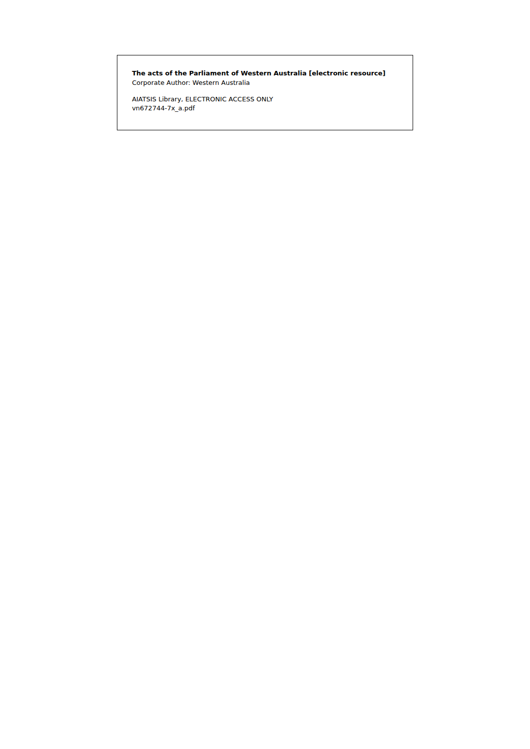The acts of the Parliament of Western Australia [electronic resource]
Corporate Author: Western Australia
AIATSIS Library, ELECTRONIC ACCESS ONLY
vn672744-7x_a.pdf